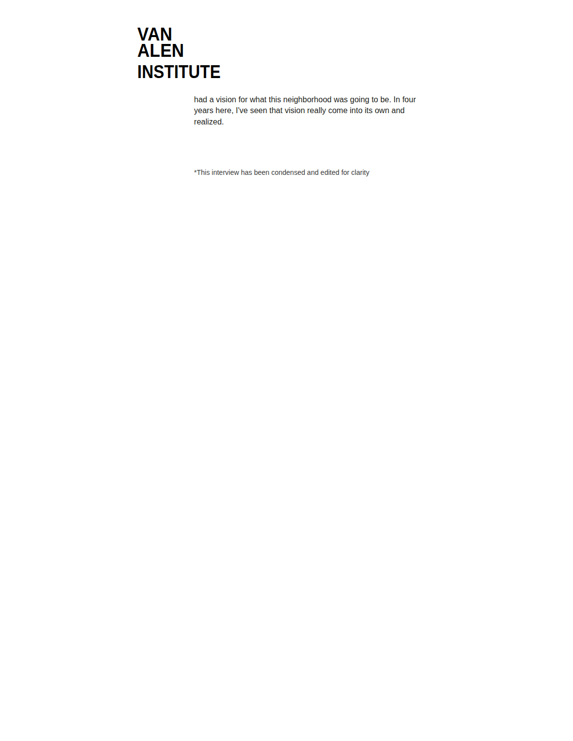VAN ALEN INSTITUTE
had a vision for what this neighborhood was going to be. In four years here, I've seen that vision really come into its own and realized.
*This interview has been condensed and edited for clarity